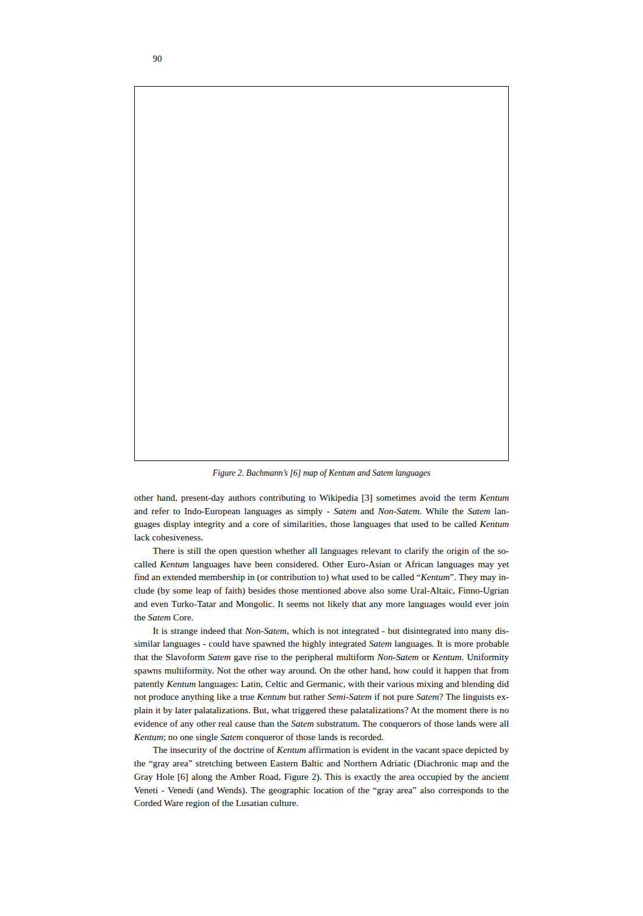90
Figure 2. Bachmann’s [6] map of Kentum and Satem languages
other hand, present-day authors contributing to Wikipedia [3] sometimes avoid the term Kentum and refer to Indo-European languages as simply - Satem and Non-Satem. While the Satem languages display integrity and a core of similarities, those languages that used to be called Kentum lack cohesiveness.
There is still the open question whether all languages relevant to clarify the origin of the so-called Kentum languages have been considered. Other Euro-Asian or African languages may yet find an extended membership in (or contribution to) what used to be called “Kentum”. They may include (by some leap of faith) besides those mentioned above also some Ural-Altaic, Finno-Ugrian and even Turko-Tatar and Mongolic. It seems not likely that any more languages would ever join the Satem Core.
It is strange indeed that Non-Satem, which is not integrated - but disintegrated into many dissimilar languages - could have spawned the highly integrated Satem languages. It is more probable that the Slavoform Satem gave rise to the peripheral multiform Non-Satem or Kentum. Uniformity spawns multiformity. Not the other way around. On the other hand, how could it happen that from patently Kentum languages: Latin, Celtic and Germanic, with their various mixing and blending did not produce anything like a true Kentum but rather Semi-Satem if not pure Satem? The linguists explain it by later palatalizations. But, what triggered these palatalizations? At the moment there is no evidence of any other real cause than the Satem substratum. The conquerors of those lands were all Kentum; no one single Satem conqueror of those lands is recorded.
The insecurity of the doctrine of Kentum affirmation is evident in the vacant space depicted by the “gray area” stretching between Eastern Baltic and Northern Adriatic (Diachronic map and the Gray Hole [6] along the Amber Road, Figure 2). This is exactly the area occupied by the ancient Veneti - Venedi (and Wends). The geographic location of the “gray area” also corresponds to the Corded Ware region of the Lusatian culture.